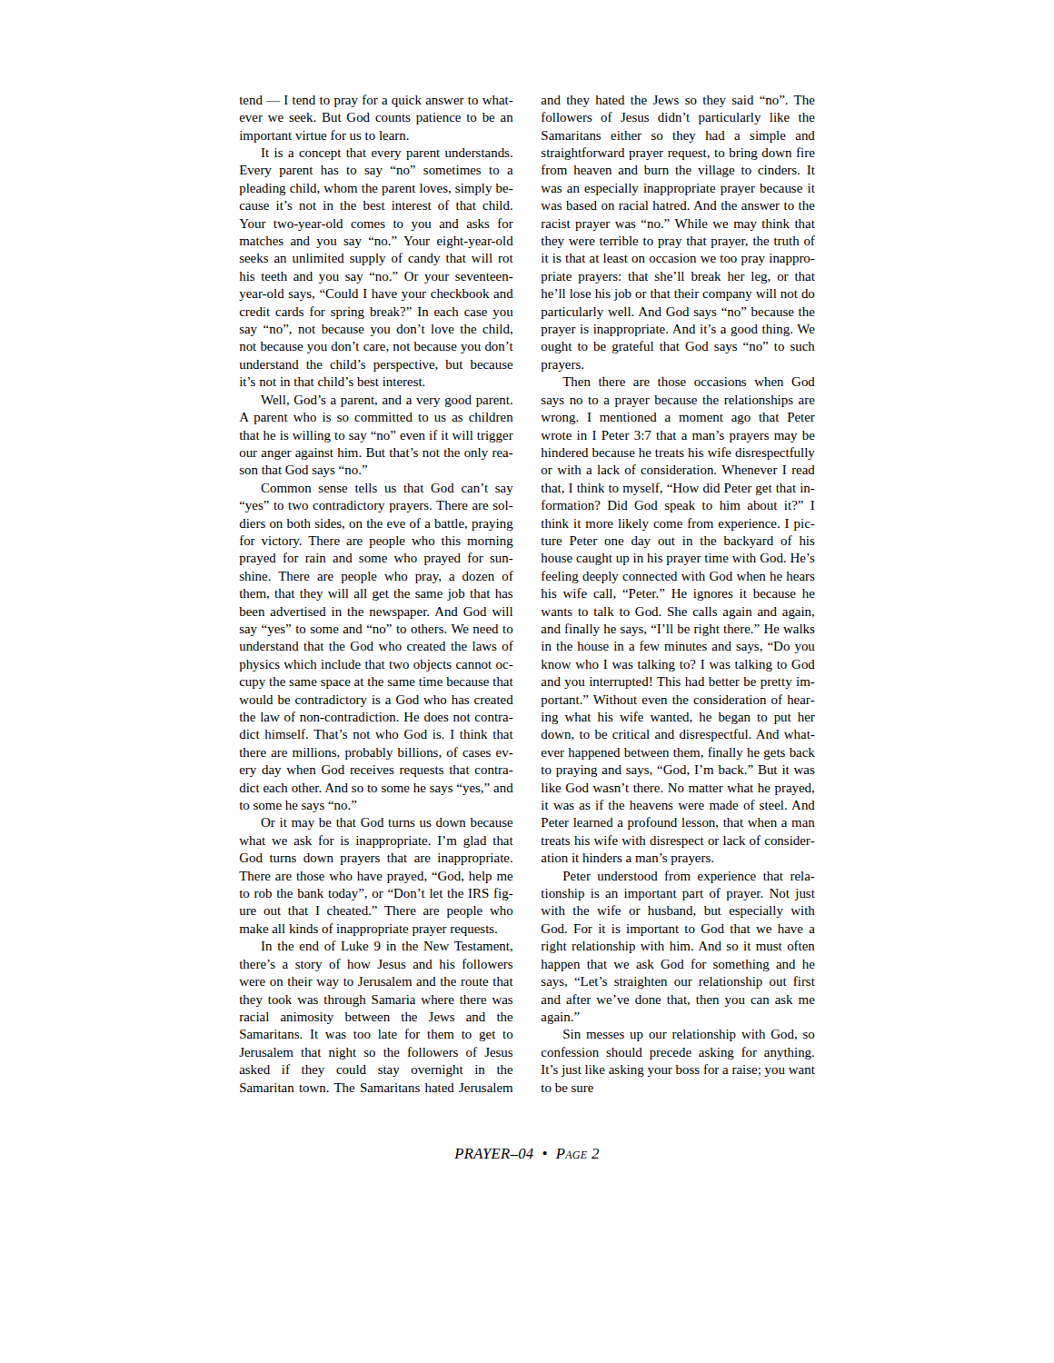tend — I tend to pray for a quick answer to whatever we seek. But God counts patience to be an important virtue for us to learn.
It is a concept that every parent understands. Every parent has to say “no” sometimes to a pleading child, whom the parent loves, simply because it’s not in the best interest of that child. Your two-year-old comes to you and asks for matches and you say “no.” Your eight-year-old seeks an unlimited supply of candy that will rot his teeth and you say “no.” Or your seventeen-year-old says, “Could I have your checkbook and credit cards for spring break?” In each case you say “no”, not because you don’t love the child, not because you don’t care, not because you don’t understand the child’s perspective, but because it’s not in that child’s best interest.
Well, God’s a parent, and a very good parent. A parent who is so committed to us as children that he is willing to say “no” even if it will trigger our anger against him. But that’s not the only reason that God says “no.”
Common sense tells us that God can’t say “yes” to two contradictory prayers. There are soldiers on both sides, on the eve of a battle, praying for victory. There are people who this morning prayed for rain and some who prayed for sunshine. There are people who pray, a dozen of them, that they will all get the same job that has been advertised in the newspaper. And God will say “yes” to some and “no” to others. We need to understand that the God who created the laws of physics which include that two objects cannot occupy the same space at the same time because that would be contradictory is a God who has created the law of non-contradiction. He does not contradict himself. That’s not who God is. I think that there are millions, probably billions, of cases every day when God receives requests that contradict each other. And so to some he says “yes,” and to some he says “no.”
Or it may be that God turns us down because what we ask for is inappropriate. I’m glad that God turns down prayers that are inappropriate. There are those who have prayed, “God, help me to rob the bank today”, or “Don’t let the IRS figure out that I cheated.” There are people who make all kinds of inappropriate prayer requests.
In the end of Luke 9 in the New Testament, there’s a story of how Jesus and his followers were on their way to Jerusalem and the route that they took was through Samaria where there was racial animosity between the Jews and the Samaritans. It was too late for them to get to Jerusalem that night so the followers of Jesus asked if they could stay overnight in the Samaritan town. The Samaritans hated Jerusalem and they hated the Jews so they said “no”. The followers of Jesus didn’t particularly like the Samaritans either so they had a simple and straightforward prayer request, to bring down fire from heaven and burn the village to cinders. It was an especially inappropriate prayer because it was based on racial hatred. And the answer to the racist prayer was “no.” While we may think that they were terrible to pray that prayer, the truth of it is that at least on occasion we too pray inappropriate prayers: that she’ll break her leg, or that he’ll lose his job or that their company will not do particularly well. And God says “no” because the prayer is inappropriate. And it’s a good thing. We ought to be grateful that God says “no” to such prayers.
Then there are those occasions when God says no to a prayer because the relationships are wrong. I mentioned a moment ago that Peter wrote in I Peter 3:7 that a man’s prayers may be hindered because he treats his wife disrespectfully or with a lack of consideration. Whenever I read that, I think to myself, “How did Peter get that information? Did God speak to him about it?” I think it more likely come from experience. I picture Peter one day out in the backyard of his house caught up in his prayer time with God. He’s feeling deeply connected with God when he hears his wife call, “Peter.” He ignores it because he wants to talk to God. She calls again and again, and finally he says, “I’ll be right there.” He walks in the house in a few minutes and says, “Do you know who I was talking to? I was talking to God and you interrupted! This had better be pretty important.” Without even the consideration of hearing what his wife wanted, he began to put her down, to be critical and disrespectful. And whatever happened between them, finally he gets back to praying and says, “God, I’m back.” But it was like God wasn’t there. No matter what he prayed, it was as if the heavens were made of steel. And Peter learned a profound lesson, that when a man treats his wife with disrespect or lack of consideration it hinders a man’s prayers.
Peter understood from experience that relationship is an important part of prayer. Not just with the wife or husband, but especially with God. For it is important to God that we have a right relationship with him. And so it must often happen that we ask God for something and he says, “Let’s straighten our relationship out first and after we’ve done that, then you can ask me again.”
Sin messes up our relationship with God, so confession should precede asking for anything. It’s just like asking your boss for a raise; you want to be sure
PRAYER–04 • Page 2